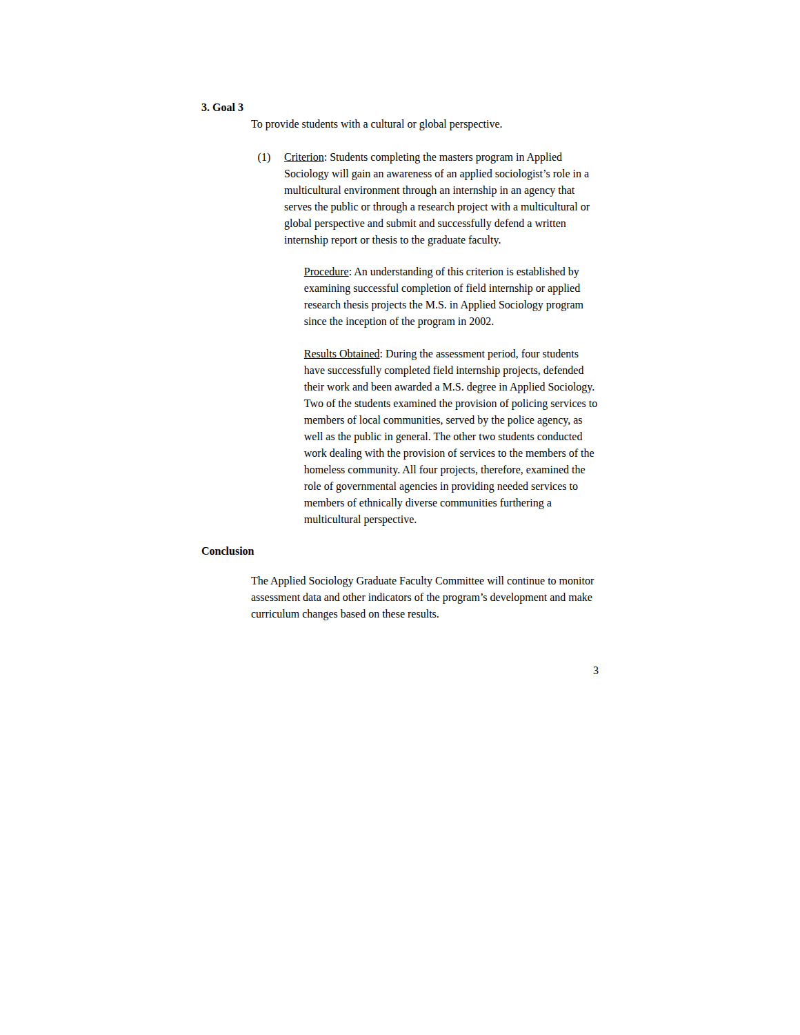3. Goal 3
To provide students with a cultural or global perspective.
(1)
Criterion: Students completing the masters program in Applied Sociology will gain an awareness of an applied sociologist’s role in a multicultural environment through an internship in an agency that serves the public or through a research project with a multicultural or global perspective and submit and successfully defend a written internship report or thesis to the graduate faculty.
Procedure: An understanding of this criterion is established by examining successful completion of field internship or applied research thesis projects the M.S. in Applied Sociology program since the inception of the program in 2002.
Results Obtained: During the assessment period, four students have successfully completed field internship projects, defended their work and been awarded a M.S. degree in Applied Sociology. Two of the students examined the provision of policing services to members of local communities, served by the police agency, as well as the public in general. The other two students conducted work dealing with the provision of services to the members of the homeless community. All four projects, therefore, examined the role of governmental agencies in providing needed services to members of ethnically diverse communities furthering a multicultural perspective.
Conclusion
The Applied Sociology Graduate Faculty Committee will continue to monitor assessment data and other indicators of the program’s development and make curriculum changes based on these results.
3